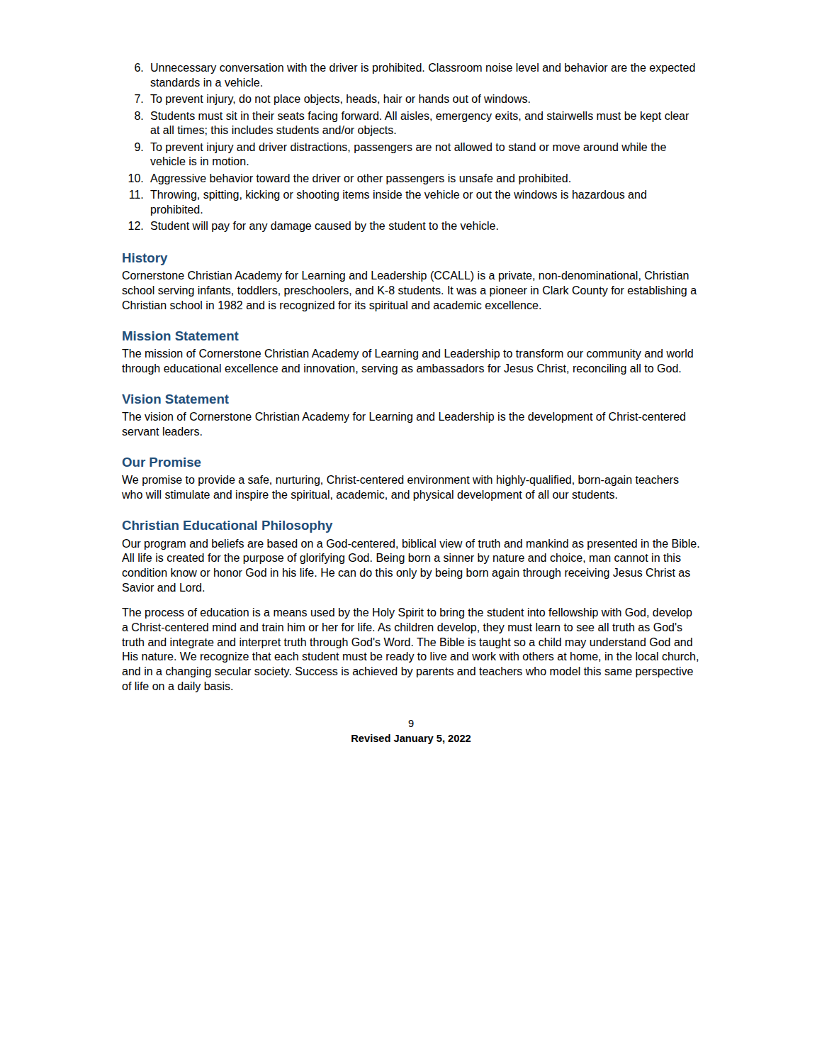Unnecessary conversation with the driver is prohibited. Classroom noise level and behavior are the expected standards in a vehicle.
To prevent injury, do not place objects, heads, hair or hands out of windows.
Students must sit in their seats facing forward. All aisles, emergency exits, and stairwells must be kept clear at all times; this includes students and/or objects.
To prevent injury and driver distractions, passengers are not allowed to stand or move around while the vehicle is in motion.
Aggressive behavior toward the driver or other passengers is unsafe and prohibited.
Throwing, spitting, kicking or shooting items inside the vehicle or out the windows is hazardous and prohibited.
Student will pay for any damage caused by the student to the vehicle.
History
Cornerstone Christian Academy for Learning and Leadership (CCALL) is a private, non-denominational, Christian school serving infants, toddlers, preschoolers, and K-8 students. It was a pioneer in Clark County for establishing a Christian school in 1982 and is recognized for its spiritual and academic excellence.
Mission Statement
The mission of Cornerstone Christian Academy of Learning and Leadership to transform our community and world through educational excellence and innovation, serving as ambassadors for Jesus Christ, reconciling all to God.
Vision Statement
The vision of Cornerstone Christian Academy for Learning and Leadership is the development of Christ-centered servant leaders.
Our Promise
We promise to provide a safe, nurturing, Christ-centered environment with highly-qualified, born-again teachers who will stimulate and inspire the spiritual, academic, and physical development of all our students.
Christian Educational Philosophy
Our program and beliefs are based on a God-centered, biblical view of truth and mankind as presented in the Bible. All life is created for the purpose of glorifying God. Being born a sinner by nature and choice, man cannot in this condition know or honor God in his life. He can do this only by being born again through receiving Jesus Christ as Savior and Lord.
The process of education is a means used by the Holy Spirit to bring the student into fellowship with God, develop a Christ-centered mind and train him or her for life. As children develop, they must learn to see all truth as God's truth and integrate and interpret truth through God's Word. The Bible is taught so a child may understand God and His nature. We recognize that each student must be ready to live and work with others at home, in the local church, and in a changing secular society. Success is achieved by parents and teachers who model this same perspective of life on a daily basis.
9
Revised January 5, 2022